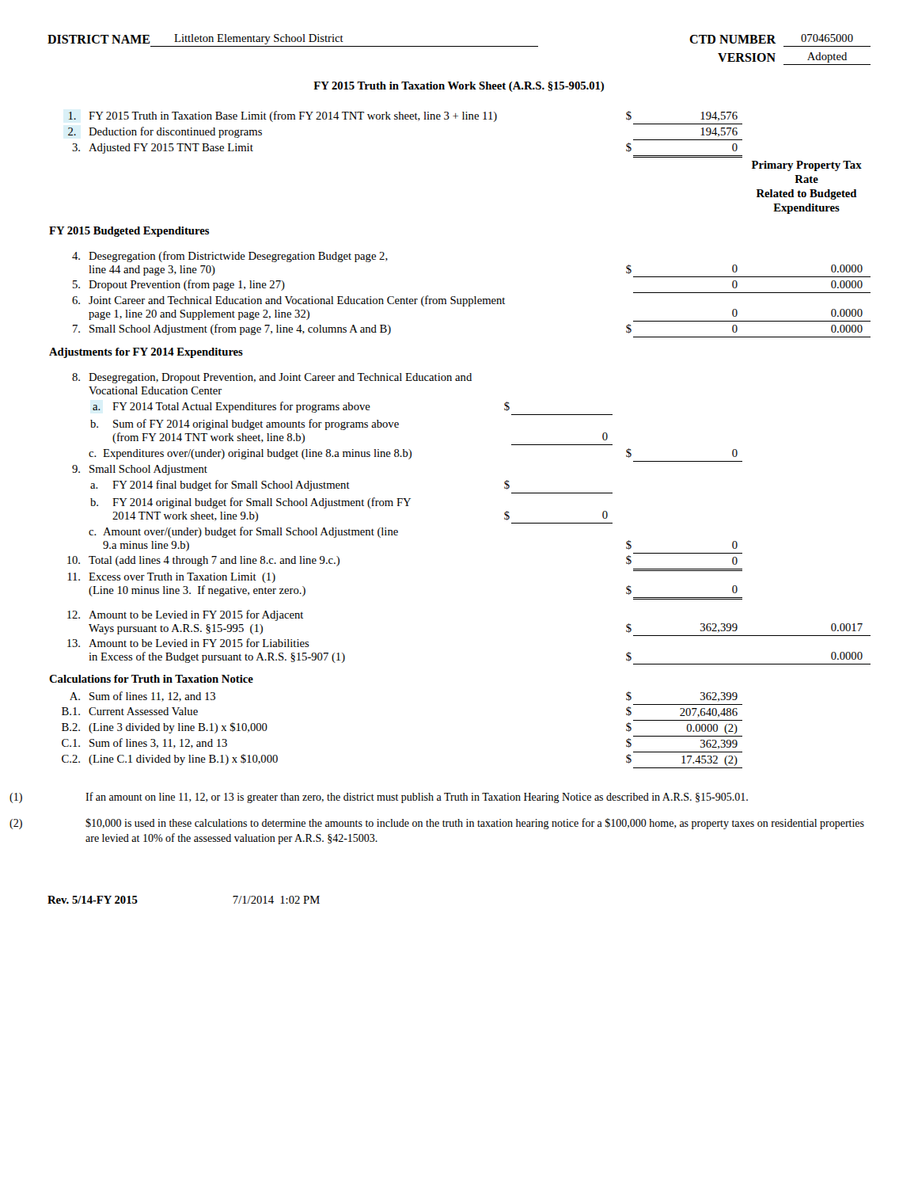DISTRICT NAME Littleton Elementary School District
CTD NUMBER 070465000
VERSION Adopted
FY 2015 Truth in Taxation Work Sheet (A.R.S. §15-905.01)
| 1. | FY 2015 Truth in Taxation Base Limit (from FY 2014 TNT work sheet, line 3 + line 11) | $ | 194,576 | |
| 2. | Deduction for discontinued programs | | 194,576 | |
| 3. | Adjusted FY 2015 TNT Base Limit | $ | 0 | |
| | Primary Property Tax Rate Related to Budgeted Expenditures |
| FY 2015 Budgeted Expenditures | |
| 4. | Desegregation (from Districtwide Desegregation Budget page 2, line 44 and page 3, line 70) | $ | 0 | 0.0000 |
| 5. | Dropout Prevention (from page 1, line 27) | | 0 | 0.0000 |
| 6. | Joint Career and Technical Education and Vocational Education Center (from Supplement page 1, line 20 and Supplement page 2, line 32) | | 0 | 0.0000 |
| 7. | Small School Adjustment (from page 7, line 4, columns A and B) | $ | 0 | 0.0000 |
| Adjustments for FY 2014 Expenditures | |
| 8. | Desegregation, Dropout Prevention, and Joint Career and Technical Education and Vocational Education Center | |
| | / a. / FY 2014 Total Actual Expenditures for programs above / $ / / | | | |
| | / b. / Sum of FY 2014 original budget amounts for programs above (from FY 2014 TNT work sheet, line 8.b) / / 0 / | | | |
| | c. Expenditures over/(under) original budget (line 8.a minus line 8.b) | $ | 0 | |
| 9. | Small School Adjustment | |
| | / a. / FY 2014 final budget for Small School Adjustment / $ / / | | | |
| | / b. / FY 2014 original budget for Small School Adjustment (from FY 2014 TNT work sheet, line 9.b) / $ / 0 / | | | |
| | c. Amount over/(under) budget for Small School Adjustment (line 9.a minus line 9.b) | $ | 0 | |
| 10. | Total (add lines 4 through 7 and line 8.c. and line 9.c.) | $ | 0 | |
| 11. | Excess over Truth in Taxation Limit (1) (Line 10 minus line 3. If negative, enter zero.) | $ | 0 | |
| 12. | Amount to be Levied in FY 2015 for Adjacent Ways pursuant to A.R.S. §15-995 (1) | $ | 362,399 | 0.0017 |
| 13. | Amount to be Levied in FY 2015 for Liabilities in Excess of the Budget pursuant to A.R.S. §15-907 (1) | $ | | 0.0000 |
| Calculations for Truth in Taxation Notice | |
| A. | Sum of lines 11, 12, and 13 | $ | 362,399 | |
| B.1. | Current Assessed Value | $ | 207,640,486 | |
| B.2. | (Line 3 divided by line B.1) x $10,000 | $ | 0.0000 (2) | |
| C.1. | Sum of lines 3, 11, 12, and 13 | $ | 362,399 | |
| C.2. | (Line C.1 divided by line B.1) x $10,000 | $ | 17.4532 (2) | |
(1) If an amount on line 11, 12, or 13 is greater than zero, the district must publish a Truth in Taxation Hearing Notice as described in A.R.S. §15-905.01.
(2)$10,000 is used in these calculations to determine the amounts to include on the truth in taxation hearing notice for a $100,000 home, as property taxes on residential properties are levied at 10% of the assessed valuation per A.R.S. §42-15003.
Rev. 5/14-FY 2015 7/1/2014 1:02 PM